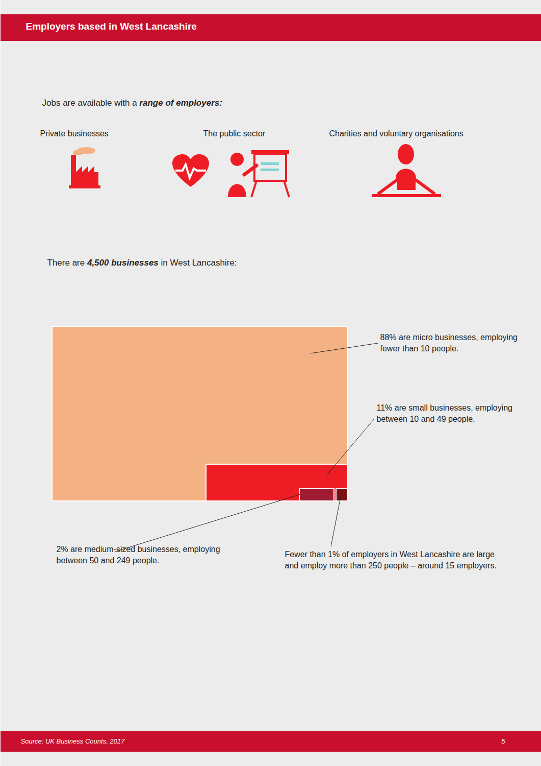Employers based in West Lancashire
Jobs are available with a range of employers:
Private businesses
The public sector
Charities and voluntary organisations
There are 4,500 businesses in West Lancashire:
88% are micro businesses, employing fewer than 10 people.
11% are small businesses, employing between 10 and 49 people.
2% are medium-sized businesses, employing between 50 and 249 people.
Fewer than 1% of employers in West Lancashire are large and employ more than 250 people – around 15 employers.
Source: UK Business Counts, 2017 5